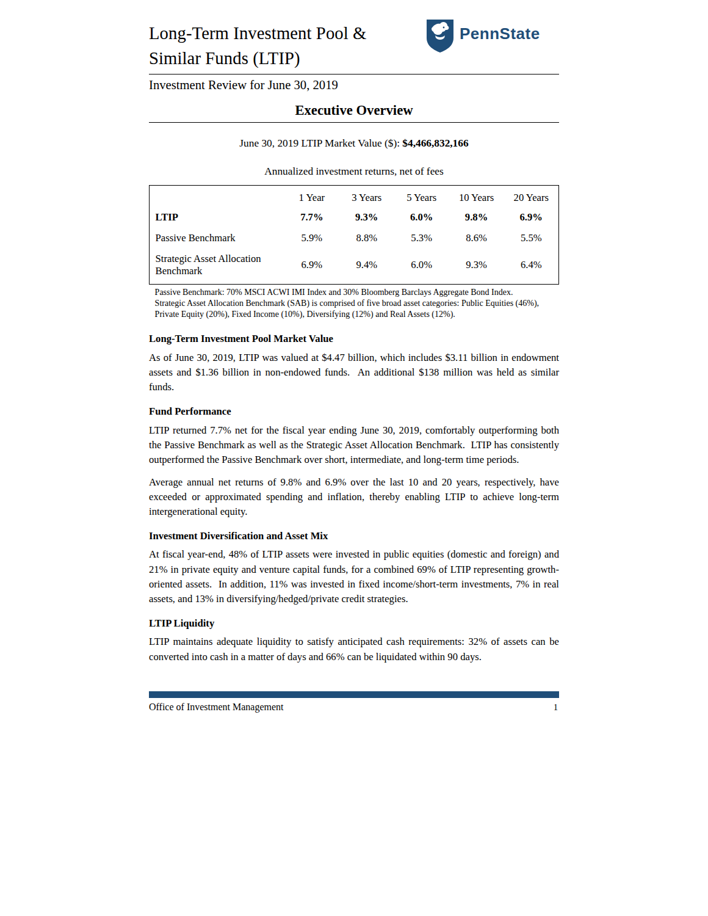PennState
Long-Term Investment Pool & Similar Funds (LTIP)
Investment Review for June 30, 2019
Executive Overview
June 30, 2019 LTIP Market Value ($): $4,466,832,166
Annualized investment returns, net of fees
| | 1 Year | 3 Years | 5 Years | 10 Years | 20 Years |
| --- | --- | --- | --- | --- | --- |
| LTIP | 7.7% | 9.3% | 6.0% | 9.8% | 6.9% |
| Passive Benchmark | 5.9% | 8.8% | 5.3% | 8.6% | 5.5% |
| Strategic Asset Allocation Benchmark | 6.9% | 9.4% | 6.0% | 9.3% | 6.4% |
Passive Benchmark: 70% MSCI ACWI IMI Index and 30% Bloomberg Barclays Aggregate Bond Index.
Strategic Asset Allocation Benchmark (SAB) is comprised of five broad asset categories: Public Equities (46%), Private Equity (20%), Fixed Income (10%), Diversifying (12%) and Real Assets (12%).
Long-Term Investment Pool Market Value
As of June 30, 2019, LTIP was valued at $4.47 billion, which includes $3.11 billion in endowment assets and $1.36 billion in non-endowed funds. An additional $138 million was held as similar funds.
Fund Performance
LTIP returned 7.7% net for the fiscal year ending June 30, 2019, comfortably outperforming both the Passive Benchmark as well as the Strategic Asset Allocation Benchmark. LTIP has consistently outperformed the Passive Benchmark over short, intermediate, and long-term time periods.
Average annual net returns of 9.8% and 6.9% over the last 10 and 20 years, respectively, have exceeded or approximated spending and inflation, thereby enabling LTIP to achieve long-term intergenerational equity.
Investment Diversification and Asset Mix
At fiscal year-end, 48% of LTIP assets were invested in public equities (domestic and foreign) and 21% in private equity and venture capital funds, for a combined 69% of LTIP representing growth-oriented assets. In addition, 11% was invested in fixed income/short-term investments, 7% in real assets, and 13% in diversifying/hedged/private credit strategies.
LTIP Liquidity
LTIP maintains adequate liquidity to satisfy anticipated cash requirements: 32% of assets can be converted into cash in a matter of days and 66% can be liquidated within 90 days.
Office of Investment Management
1